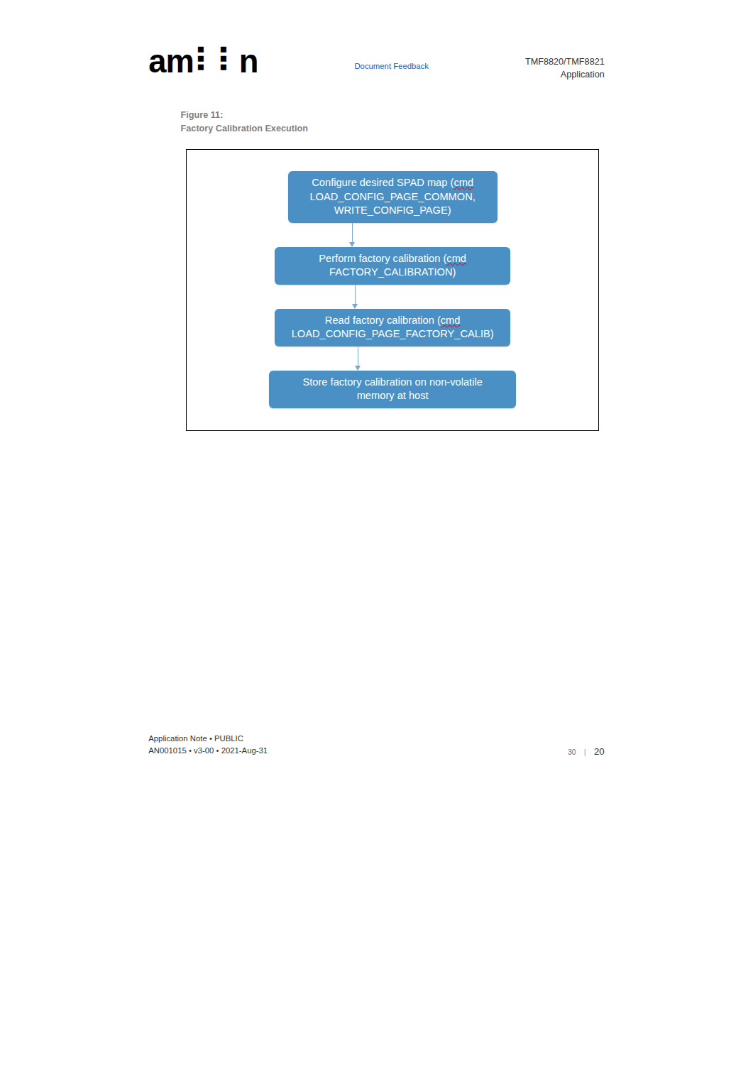am⠇⠇n
Document Feedback
TMF8820/TMF8821
Application
Figure 11:
Factory Calibration Execution
Configure desired SPAD map (cmd
LOAD_CONFIG_PAGE_COMMON,
WRITE_CONFIG_PAGE)
Perform factory calibration (cmd
FACTORY_CALIBRATION)
Read factory calibration (cmd
LOAD_CONFIG_PAGE_FACTORY_CALIB)
Store factory calibration on non-volatile
memory at host
Application Note • PUBLIC
AN001015 • v3-00 • 2021-Aug-31
30 | 20